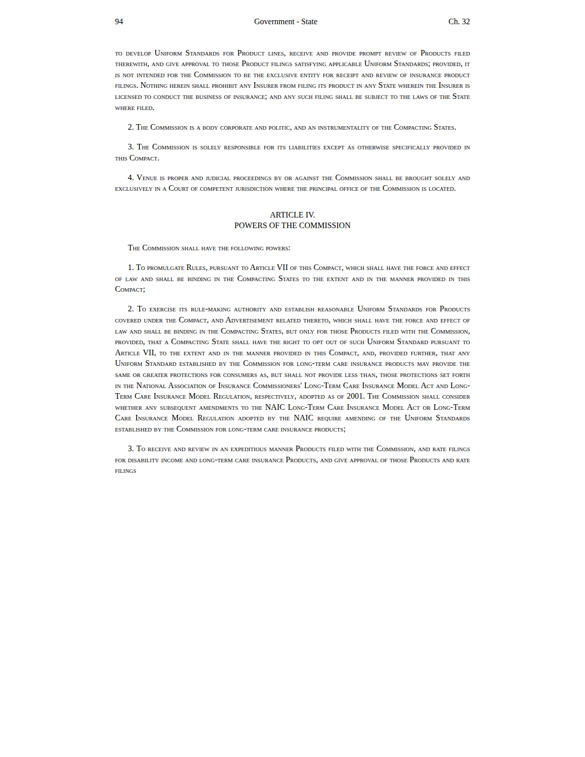94 Government - State Ch. 32
to develop Uniform Standards for Product lines, receive and provide prompt review of Products filed therewith, and give approval to those Product filings satisfying applicable Uniform Standards; provided, it is not intended for the Commission to be the exclusive entity for receipt and review of insurance product filings. Nothing herein shall prohibit any Insurer from filing its product in any State wherein the Insurer is licensed to conduct the business of insurance; and any such filing shall be subject to the laws of the State where filed.
2. The Commission is a body corporate and politic, and an instrumentality of the Compacting States.
3. The Commission is solely responsible for its liabilities except as otherwise specifically provided in this Compact.
4. Venue is proper and judicial proceedings by or against the Commission shall be brought solely and exclusively in a Court of competent jurisdiction where the principal office of the Commission is located.
ARTICLE IV.
POWERS OF THE COMMISSION
The Commission shall have the following powers:
1. To promulgate Rules, pursuant to Article VII of this Compact, which shall have the force and effect of law and shall be binding in the Compacting States to the extent and in the manner provided in this Compact;
2. To exercise its rule-making authority and establish reasonable Uniform Standards for Products covered under the Compact, and Advertisement related thereto, which shall have the force and effect of law and shall be binding in the Compacting States, but only for those Products filed with the Commission, provided, that a Compacting State shall have the right to opt out of such Uniform Standard pursuant to Article VII, to the extent and in the manner provided in this Compact, and, provided further, that any Uniform Standard established by the Commission for long-term care insurance products may provide the same or greater protections for consumers as, but shall not provide less than, those protections set forth in the National Association of Insurance Commissioners' Long-Term Care Insurance Model Act and Long-Term Care Insurance Model Regulation, respectively, adopted as of 2001. The Commission shall consider whether any subsequent amendments to the NAIC Long-Term Care Insurance Model Act or Long-Term Care Insurance Model Regulation adopted by the NAIC require amending of the Uniform Standards established by the Commission for long-term care insurance products;
3. To receive and review in an expeditious manner Products filed with the Commission, and rate filings for disability income and long-term care insurance Products, and give approval of those Products and rate filings